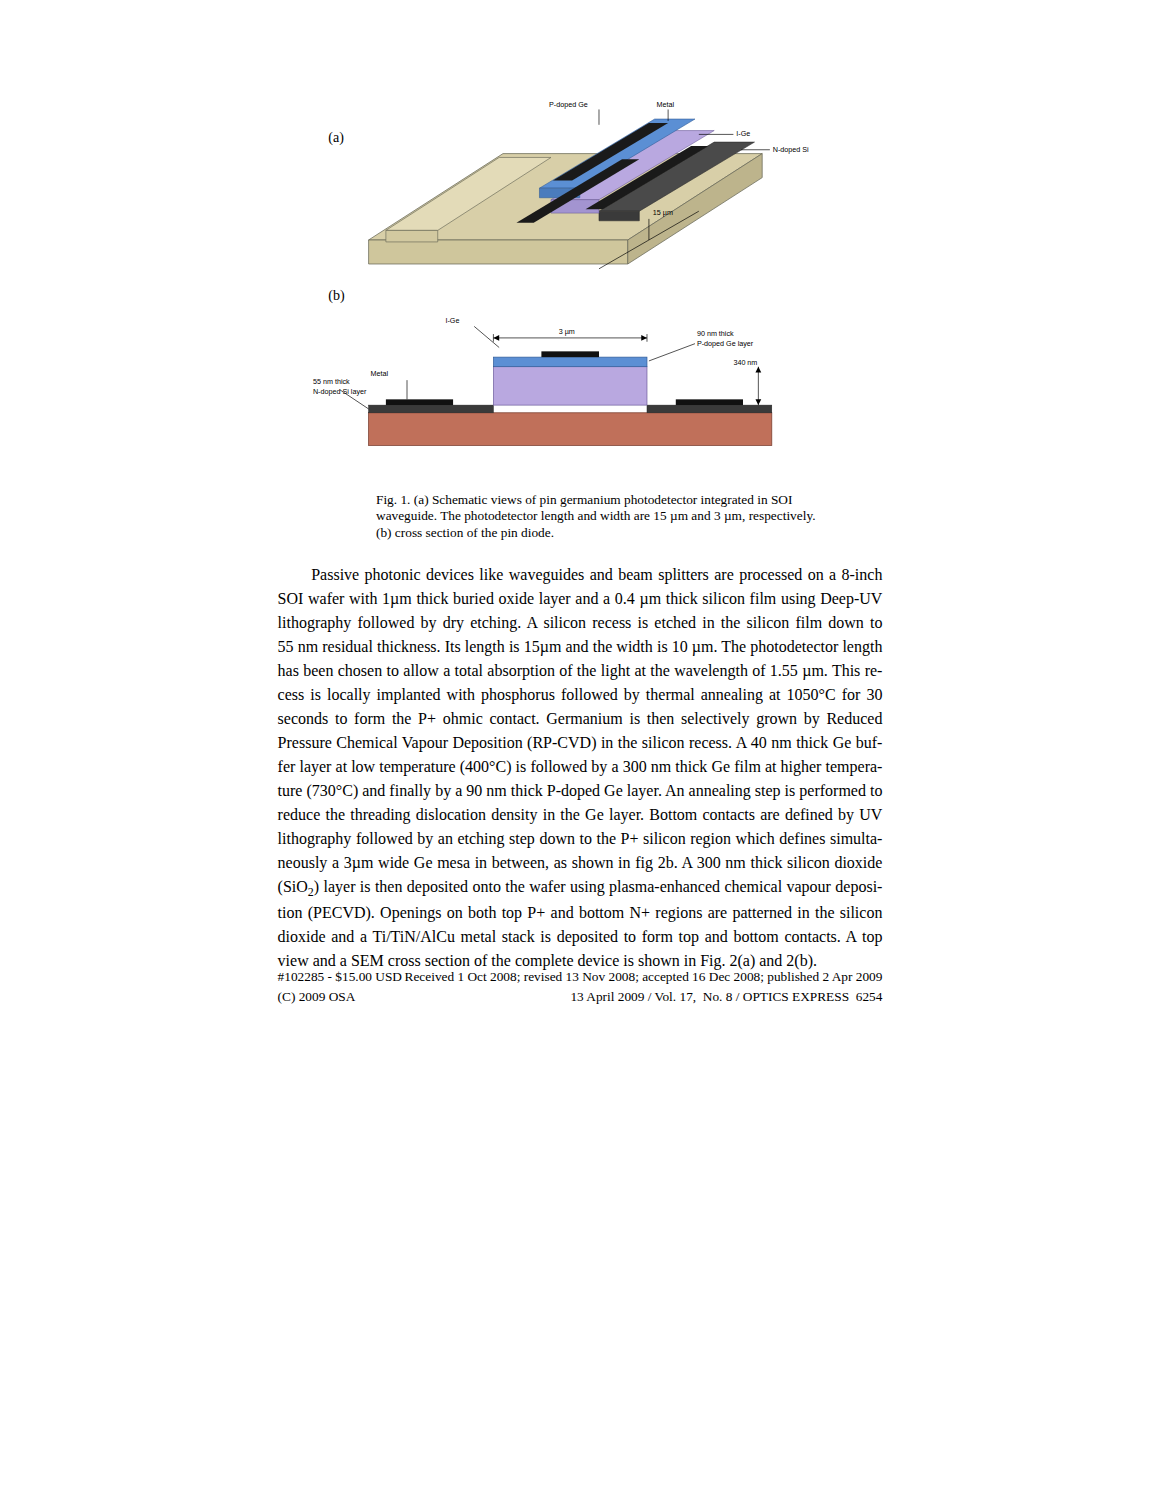(a) P-doped Ge Metal I-Ge N-doped Si 15 µm (b) 3 µm I-Ge Metal 90 nm thick P-doped Ge layer 55 nm thick N-doped Si layer 340 nm
Fig. 1. (a) Schematic views of pin germanium photodetector integrated in SOI waveguide. The photodetector length and width are 15 µm and 3 µm, respectively. (b) cross section of the pin diode.
Passive photonic devices like waveguides and beam splitters are processed on a 8-inch SOI wafer with 1µm thick buried oxide layer and a 0.4 µm thick silicon film using Deep-UV lithography followed by dry etching. A silicon recess is etched in the silicon film down to 55 nm residual thickness. Its length is 15µm and the width is 10 µm. The photodetector length has been chosen to allow a total absorption of the light at the wavelength of 1.55 µm. This recess is locally implanted with phosphorus followed by thermal annealing at 1050°C for 30 seconds to form the P+ ohmic contact. Germanium is then selectively grown by Reduced Pressure Chemical Vapour Deposition (RP-CVD) in the silicon recess. A 40 nm thick Ge buffer layer at low temperature (400°C) is followed by a 300 nm thick Ge film at higher temperature (730°C) and finally by a 90 nm thick P-doped Ge layer. An annealing step is performed to reduce the threading dislocation density in the Ge layer. Bottom contacts are defined by UV lithography followed by an etching step down to the P+ silicon region which defines simultaneously a 3µm wide Ge mesa in between, as shown in fig 2b. A 300 nm thick silicon dioxide (SiO2) layer is then deposited onto the wafer using plasma-enhanced chemical vapour deposition (PECVD). Openings on both top P+ and bottom N+ regions are patterned in the silicon dioxide and a Ti/TiN/AlCu metal stack is deposited to form top and bottom contacts. A top view and a SEM cross section of the complete device is shown in Fig. 2(a) and 2(b).
#102285 - $15.00 USD Received 1 Oct 2008; revised 13 Nov 2008; accepted 16 Dec 2008; published 2 Apr 2009
(C) 2009 OSA 13 April 2009 / Vol. 17, No. 8 / OPTICS EXPRESS 6254